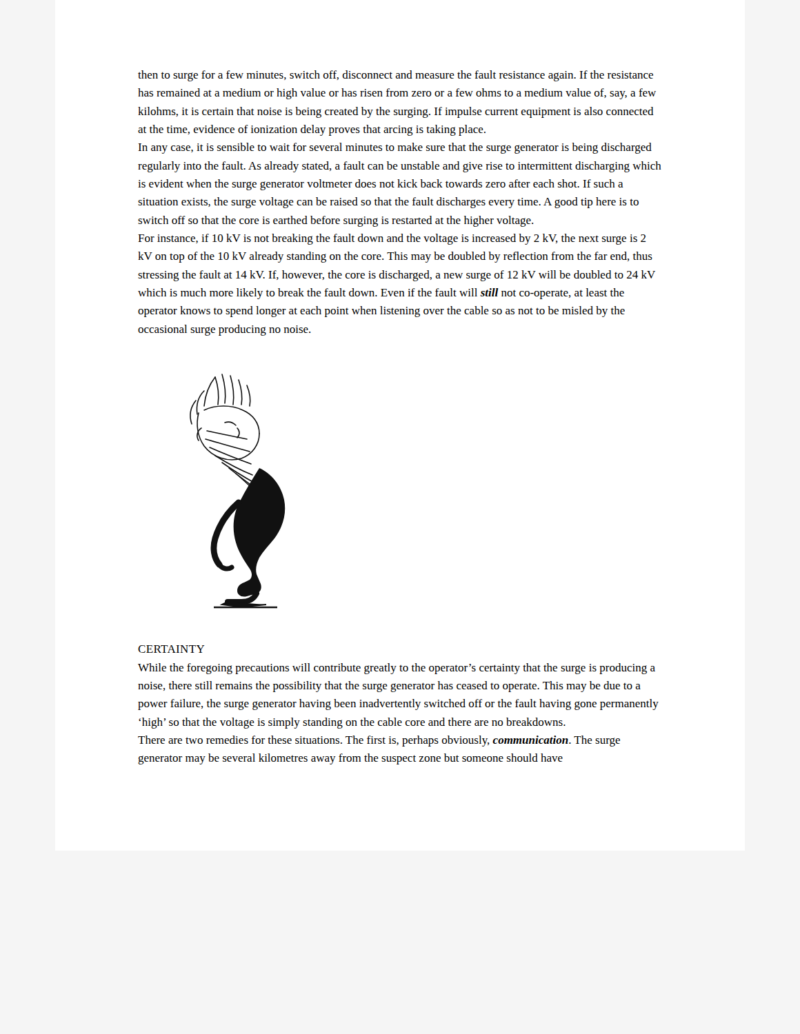then to surge for a few minutes, switch off, disconnect and measure the fault resistance again. If the resistance has remained at a medium or high value or has risen from zero or a few ohms to a medium value of, say, a few kilohms, it is certain that noise is being created by the surging. If impulse current equipment is also connected at the time, evidence of ionization delay proves that arcing is taking place.
In any case, it is sensible to wait for several minutes to make sure that the surge generator is being discharged regularly into the fault. As already stated, a fault can be unstable and give rise to intermittent discharging which is evident when the surge generator voltmeter does not kick back towards zero after each shot. If such a situation exists, the surge voltage can be raised so that the fault discharges every time. A good tip here is to switch off so that the core is earthed before surging is restarted at the higher voltage.
For instance, if 10 kV is not breaking the fault down and the voltage is increased by 2 kV, the next surge is 2 kV on top of the 10 kV already standing on the core. This may be doubled by reflection from the far end, thus stressing the fault at 14 kV. If, however, the core is discharged, a new surge of 12 kV will be doubled to 24 kV which is much more likely to break the fault down. Even if the fault will still not co-operate, at least the operator knows to spend longer at each point when listening over the cable so as not to be misled by the occasional surge producing no noise.
Sketch of an operator listening over the cable
CERTAINTY
While the foregoing precautions will contribute greatly to the operator’s certainty that the surge is producing a noise, there still remains the possibility that the surge generator has ceased to operate. This may be due to a power failure, the surge generator having been inadvertently switched off or the fault having gone permanently ‘high’ so that the voltage is simply standing on the cable core and there are no breakdowns.
There are two remedies for these situations. The first is, perhaps obviously, communication. The surge generator may be several kilometres away from the suspect zone but someone should have